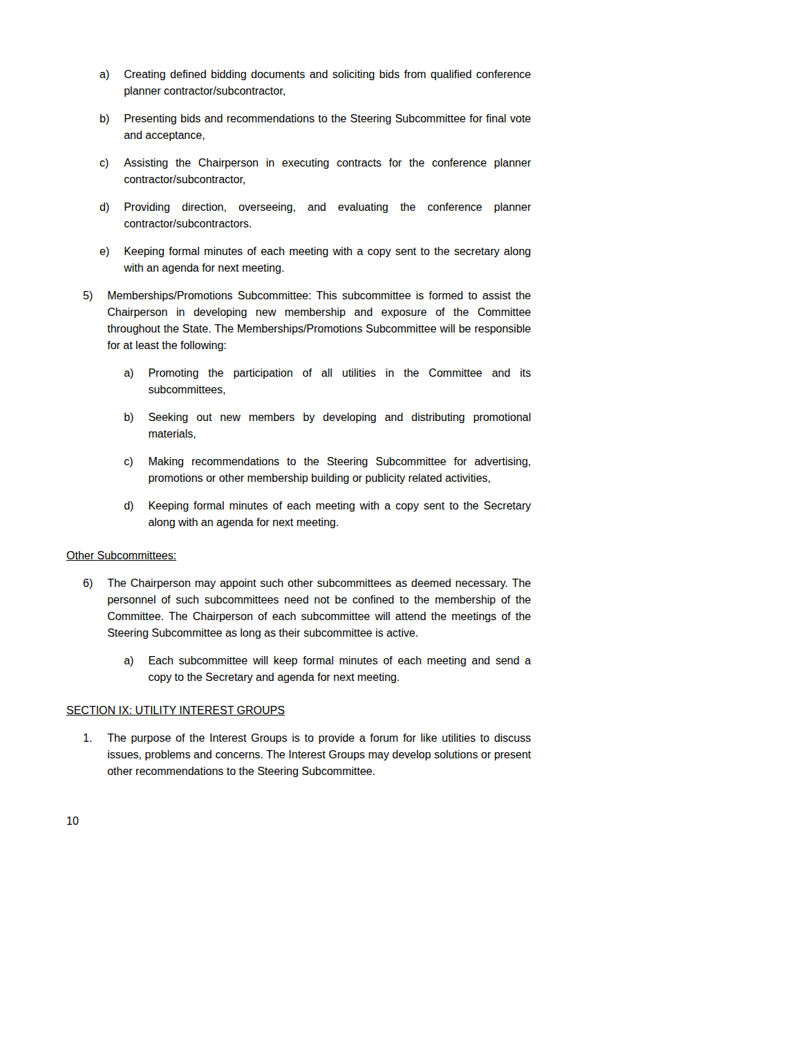a) Creating defined bidding documents and soliciting bids from qualified conference planner contractor/subcontractor,
b) Presenting bids and recommendations to the Steering Subcommittee for final vote and acceptance,
c) Assisting the Chairperson in executing contracts for the conference planner contractor/subcontractor,
d) Providing direction, overseeing, and evaluating the conference planner contractor/subcontractors.
e) Keeping formal minutes of each meeting with a copy sent to the secretary along with an agenda for next meeting.
5) Memberships/Promotions Subcommittee: This subcommittee is formed to assist the Chairperson in developing new membership and exposure of the Committee throughout the State. The Memberships/Promotions Subcommittee will be responsible for at least the following:
a) Promoting the participation of all utilities in the Committee and its subcommittees,
b) Seeking out new members by developing and distributing promotional materials,
c) Making recommendations to the Steering Subcommittee for advertising, promotions or other membership building or publicity related activities,
d) Keeping formal minutes of each meeting with a copy sent to the Secretary along with an agenda for next meeting.
Other Subcommittees:
6) The Chairperson may appoint such other subcommittees as deemed necessary. The personnel of such subcommittees need not be confined to the membership of the Committee. The Chairperson of each subcommittee will attend the meetings of the Steering Subcommittee as long as their subcommittee is active.
a) Each subcommittee will keep formal minutes of each meeting and send a copy to the Secretary and agenda for next meeting.
SECTION IX: UTILITY INTEREST GROUPS
1. The purpose of the Interest Groups is to provide a forum for like utilities to discuss issues, problems and concerns. The Interest Groups may develop solutions or present other recommendations to the Steering Subcommittee.
10